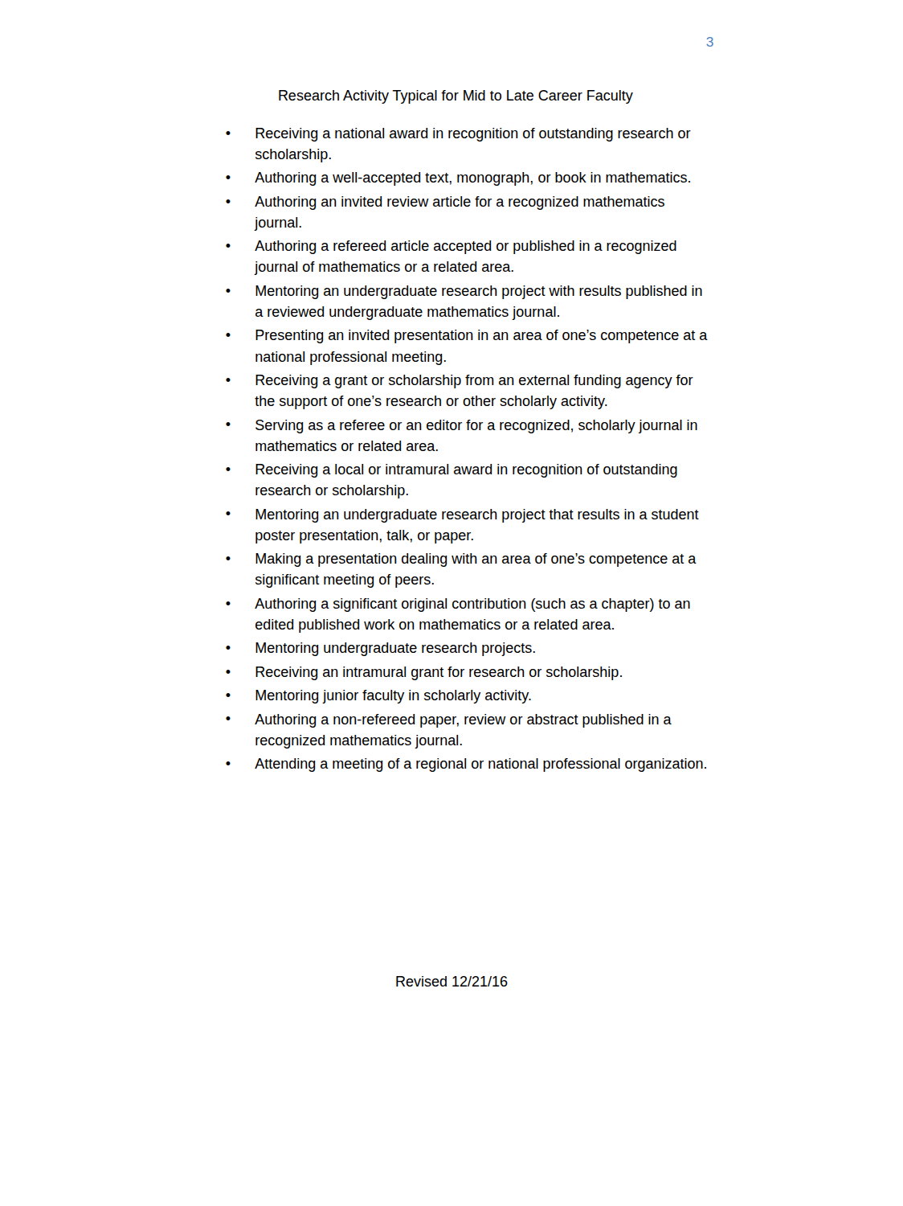3
Research Activity Typical for Mid to Late Career Faculty
Receiving a national award in recognition of outstanding research or scholarship.
Authoring a well-accepted text, monograph, or book in mathematics.
Authoring an invited review article for a recognized mathematics journal.
Authoring a refereed article accepted or published in a recognized journal of mathematics or a related area.
Mentoring an undergraduate research project with results published in a reviewed undergraduate mathematics journal.
Presenting an invited presentation in an area of one’s competence at a national professional meeting.
Receiving a grant or scholarship from an external funding agency for the support of one’s research or other scholarly activity.
Serving as a referee or an editor for a recognized, scholarly journal in mathematics or related area.
Receiving a local or intramural award in recognition of outstanding research or scholarship.
Mentoring an undergraduate research project that results in a student poster presentation, talk, or paper.
Making a presentation dealing with an area of one’s competence at a significant meeting of peers.
Authoring a significant original contribution (such as a chapter) to an edited published work on mathematics or a related area.
Mentoring undergraduate research projects.
Receiving an intramural grant for research or scholarship.
Mentoring junior faculty in scholarly activity.
Authoring a non-refereed paper, review or abstract published in a recognized mathematics journal.
Attending a meeting of a regional or national professional organization.
Revised 12/21/16